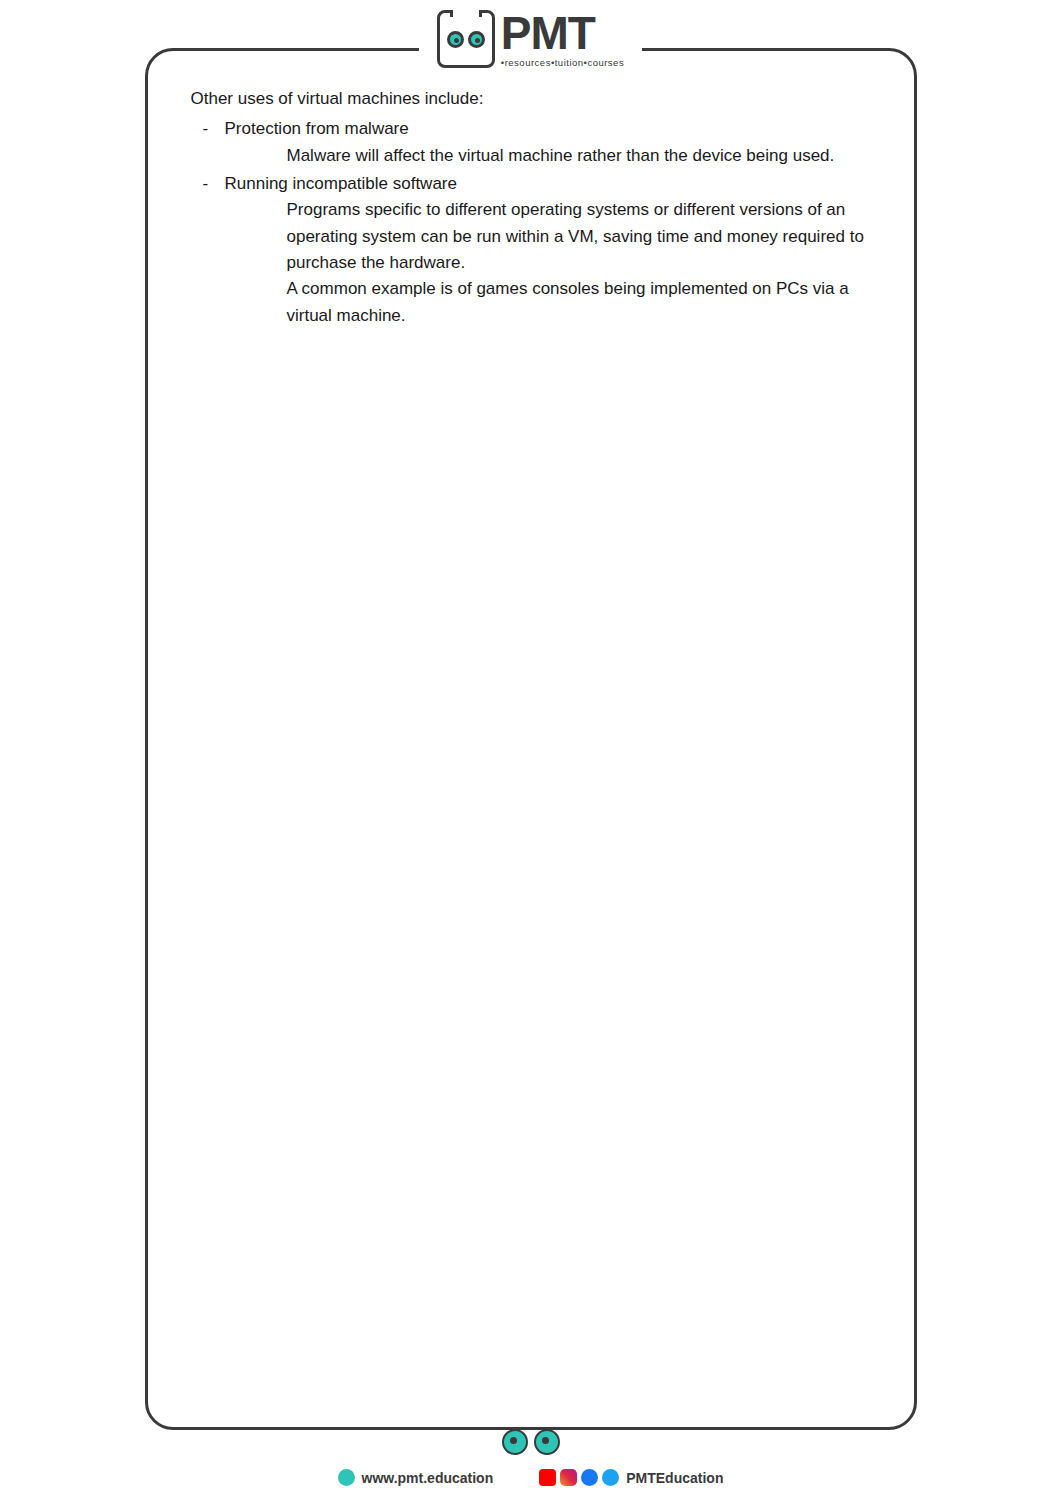PMT •resources•tuition•courses
Other uses of virtual machines include:
Protection from malware
Malware will affect the virtual machine rather than the device being used.
Running incompatible software
Programs specific to different operating systems or different versions of an operating system can be run within a VM, saving time and money required to purchase the hardware.
A common example is of games consoles being implemented on PCs via a virtual machine.
www.pmt.education PMTEducation